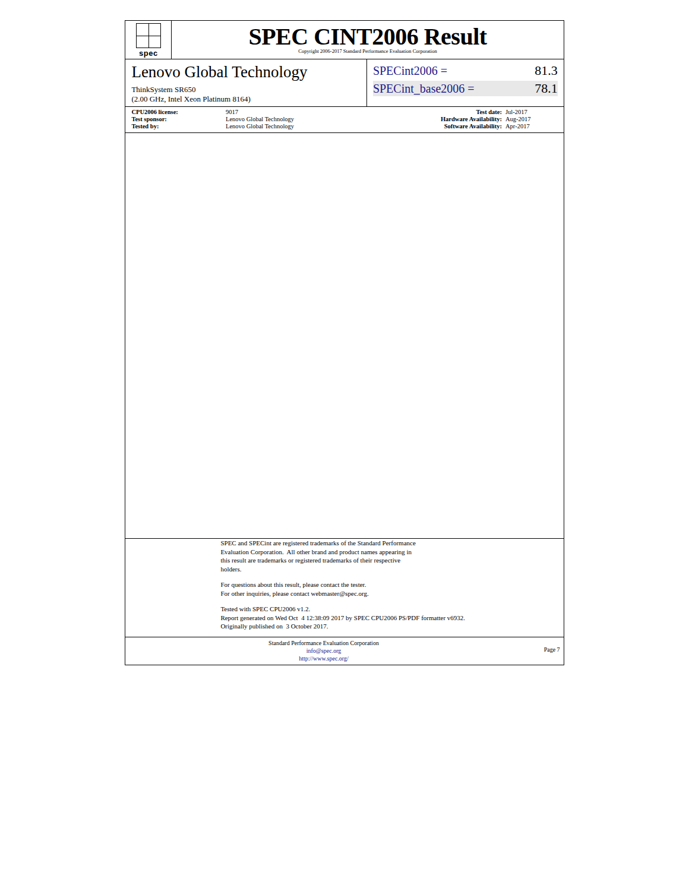spec
SPEC CINT2006 Result
Copyright 2006-2017 Standard Performance Evaluation Corporation
Lenovo Global Technology
ThinkSystem SR650
(2.00 GHz, Intel Xeon Platinum 8164)
SPECint2006 = 81.3
SPECint_base2006 = 78.1
| CPU2006 license: | 9017 |
| Test sponsor: | Lenovo Global Technology |
| Tested by: | Lenovo Global Technology |
| Test date: | Jul-2017 |
| Hardware Availability: | Aug-2017 |
| Software Availability: | Apr-2017 |
SPEC and SPECint are registered trademarks of the Standard Performance
Evaluation Corporation. All other brand and product names appearing in
this result are trademarks or registered trademarks of their respective
holders.
For questions about this result, please contact the tester.
For other inquiries, please contact webmaster@spec.org.
Tested with SPEC CPU2006 v1.2.
Report generated on Wed Oct 4 12:38:09 2017 by SPEC CPU2006 PS/PDF formatter v6932.
Originally published on 3 October 2017.
Standard Performance Evaluation Corporation
info@spec.org
http://www.spec.org/
Page 7